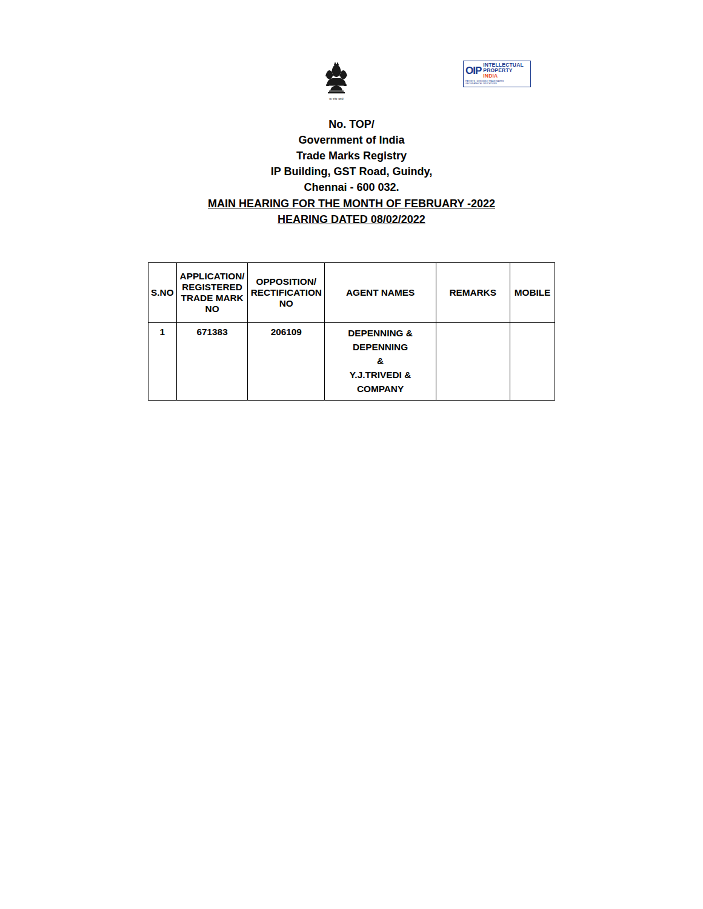सत्यमेव जयते
OIP
INTELLECTUAL
PROPERTY INDIA
PATENTS | DESIGNS | TRADE MARKS
GEOGRAPHICAL INDICATIONS
No. TOP/
Government of India
Trade Marks Registry
IP Building, GST Road, Guindy,
Chennai - 600 032.
MAIN HEARING FOR THE MONTH OF FEBRUARY -2022
HEARING DATED 08/02/2022
| S.NO | APPLICATION/ REGISTERED TRADE MARK NO | OPPOSITION/ RECTIFICATION NO | AGENT NAMES | REMARKS | MOBILE |
| --- | --- | --- | --- | --- | --- |
| 1 | 671383 | 206109 | DEPENNING & DEPENNING & Y.J.TRIVEDI & COMPANY | | |